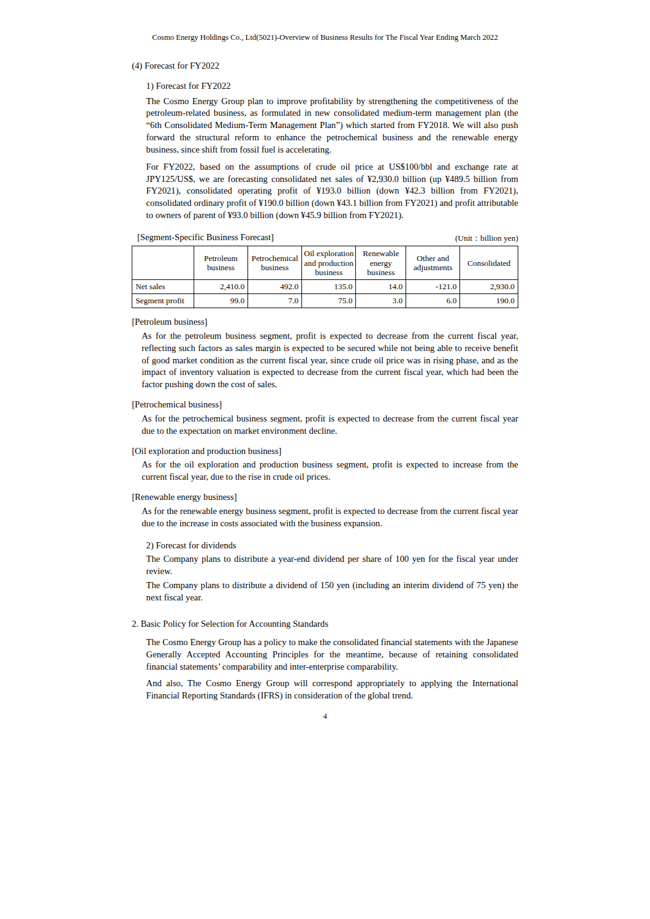Cosmo Energy Holdings Co., Ltd(5021)-Overview of Business Results for The Fiscal Year Ending March 2022
(4) Forecast for FY2022
1) Forecast for FY2022
The Cosmo Energy Group plan to improve profitability by strengthening the competitiveness of the petroleum-related business, as formulated in new consolidated medium-term management plan (the “6th Consolidated Medium-Term Management Plan”) which started from FY2018. We will also push forward the structural reform to enhance the petrochemical business and the renewable energy business, since shift from fossil fuel is accelerating.
For FY2022, based on the assumptions of crude oil price at US$100/bbl and exchange rate at JPY125/US$, we are forecasting consolidated net sales of ¥2,930.0 billion (up ¥489.5 billion from FY2021), consolidated operating profit of ¥193.0 billion (down ¥42.3 billion from FY2021), consolidated ordinary profit of ¥190.0 billion (down ¥43.1 billion from FY2021) and profit attributable to owners of parent of ¥93.0 billion (down ¥45.9 billion from FY2021).
[Segment-Specific Business Forecast] (Unit：billion yen)
| | Petroleum business | Petrochemical business | Oil exploration and production business | Renewable energy business | Other and adjustments | Consolidated |
| --- | --- | --- | --- | --- | --- | --- |
| Net sales | 2,410.0 | 492.0 | 135.0 | 14.0 | -121.0 | 2,930.0 |
| Segment profit | 99.0 | 7.0 | 75.0 | 3.0 | 6.0 | 190.0 |
[Petroleum business]
As for the petroleum business segment, profit is expected to decrease from the current fiscal year, reflecting such factors as sales margin is expected to be secured while not being able to receive benefit of good market condition as the current fiscal year, since crude oil price was in rising phase, and as the impact of inventory valuation is expected to decrease from the current fiscal year, which had been the factor pushing down the cost of sales.
[Petrochemical business]
As for the petrochemical business segment, profit is expected to decrease from the current fiscal year due to the expectation on market environment decline.
[Oil exploration and production business]
As for the oil exploration and production business segment, profit is expected to increase from the current fiscal year, due to the rise in crude oil prices.
[Renewable energy business]
As for the renewable energy business segment, profit is expected to decrease from the current fiscal year due to the increase in costs associated with the business expansion.
2) Forecast for dividends
The Company plans to distribute a year-end dividend per share of 100 yen for the fiscal year under review.
The Company plans to distribute a dividend of 150 yen (including an interim dividend of 75 yen) the next fiscal year.
2. Basic Policy for Selection for Accounting Standards
The Cosmo Energy Group has a policy to make the consolidated financial statements with the Japanese Generally Accepted Accounting Principles for the meantime, because of retaining consolidated financial statements’ comparability and inter-enterprise comparability.
And also, The Cosmo Energy Group will correspond appropriately to applying the International Financial Reporting Standards (IFRS) in consideration of the global trend.
4